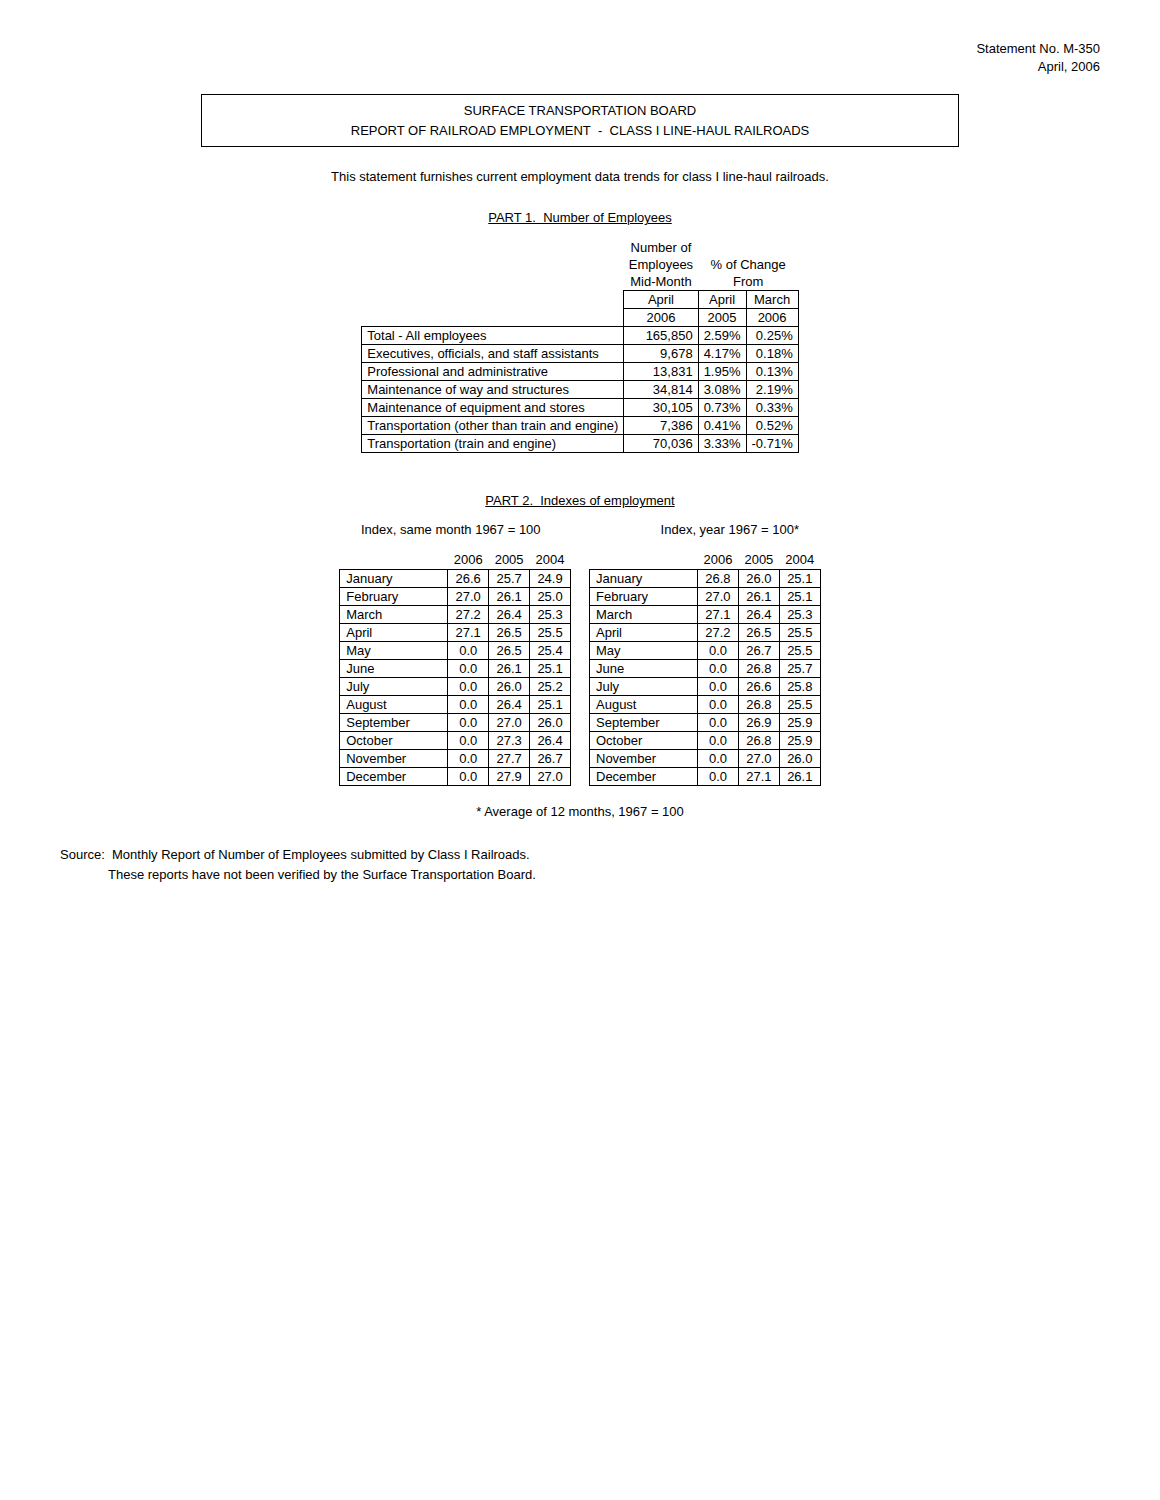Statement No. M-350
April, 2006
SURFACE TRANSPORTATION BOARD
REPORT OF RAILROAD EMPLOYMENT - CLASS I LINE-HAUL RAILROADS
This statement furnishes current employment data trends for class I line-haul railroads.
PART 1. Number of Employees
| | Number of | |
| | Employees | % of Change |
| | Mid-Month | From |
| | April | April | March |
| | 2006 | 2005 | 2006 |
| Total - All employees | 165,850 | 2.59% | 0.25% |
| Executives, officials, and staff assistants | 9,678 | 4.17% | 0.18% |
| Professional and administrative | 13,831 | 1.95% | 0.13% |
| Maintenance of way and structures | 34,814 | 3.08% | 2.19% |
| Maintenance of equipment and stores | 30,105 | 0.73% | 0.33% |
| Transportation (other than train and engine) | 7,386 | 0.41% | 0.52% |
| Transportation (train and engine) | 70,036 | 3.33% | -0.71% |
PART 2. Indexes of employment
Index, same month 1967 = 100
Index, year 1967 = 100*
| | 2006 | 2005 | 2004 |
| January | 26.6 | 25.7 | 24.9 |
| February | 27.0 | 26.1 | 25.0 |
| March | 27.2 | 26.4 | 25.3 |
| April | 27.1 | 26.5 | 25.5 |
| May | 0.0 | 26.5 | 25.4 |
| June | 0.0 | 26.1 | 25.1 |
| July | 0.0 | 26.0 | 25.2 |
| August | 0.0 | 26.4 | 25.1 |
| September | 0.0 | 27.0 | 26.0 |
| October | 0.0 | 27.3 | 26.4 |
| November | 0.0 | 27.7 | 26.7 |
| December | 0.0 | 27.9 | 27.0 |
| | 2006 | 2005 | 2004 |
| January | 26.8 | 26.0 | 25.1 |
| February | 27.0 | 26.1 | 25.1 |
| March | 27.1 | 26.4 | 25.3 |
| April | 27.2 | 26.5 | 25.5 |
| May | 0.0 | 26.7 | 25.5 |
| June | 0.0 | 26.8 | 25.7 |
| July | 0.0 | 26.6 | 25.8 |
| August | 0.0 | 26.8 | 25.5 |
| September | 0.0 | 26.9 | 25.9 |
| October | 0.0 | 26.8 | 25.9 |
| November | 0.0 | 27.0 | 26.0 |
| December | 0.0 | 27.1 | 26.1 |
* Average of 12 months, 1967 = 100
Source: Monthly Report of Number of Employees submitted by Class I Railroads. These reports have not been verified by the Surface Transportation Board.